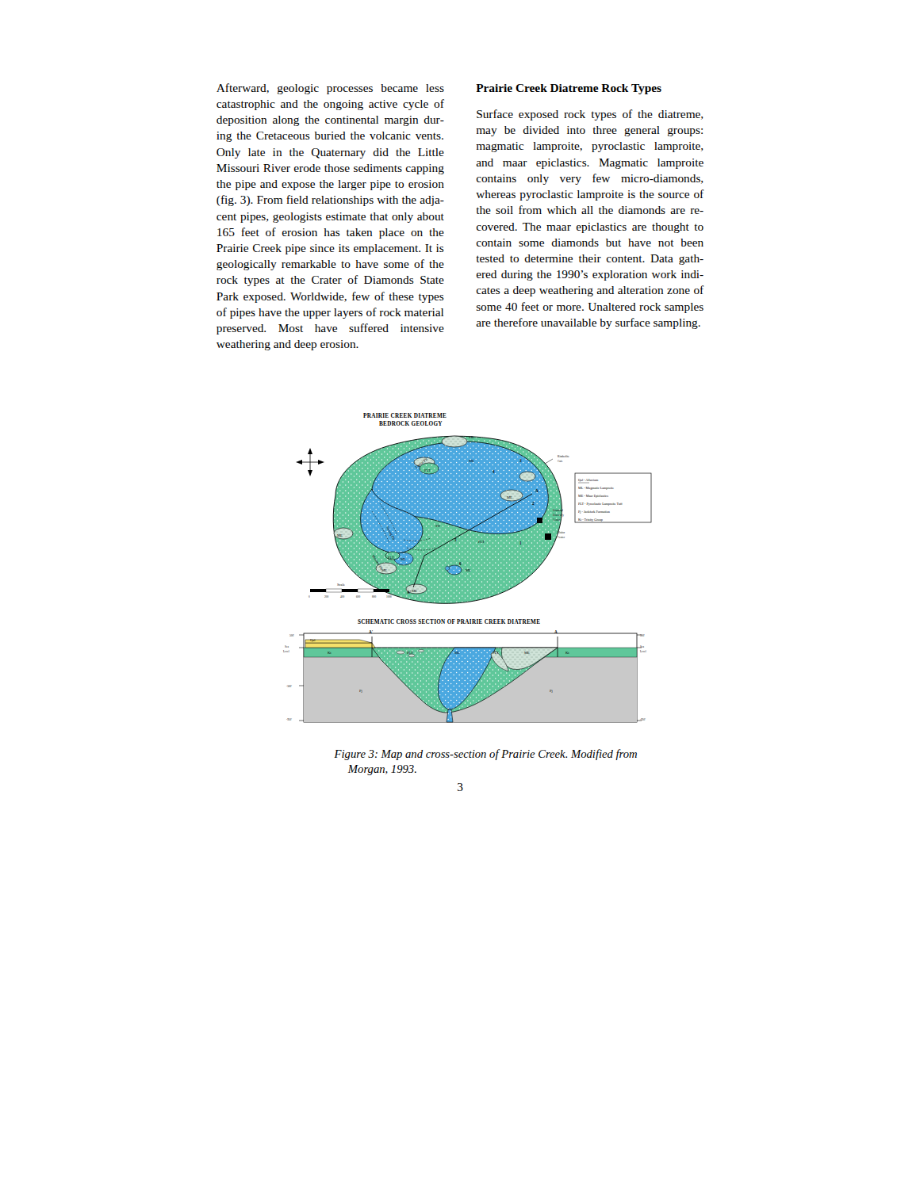Afterward, geologic processes became less catastrophic and the ongoing active cycle of deposition along the continental margin during the Cretaceous buried the volcanic vents. Only late in the Quaternary did the Little Missouri River erode those sediments capping the pipe and expose the larger pipe to erosion (fig. 3). From field relationships with the adjacent pipes, geologists estimate that only about 165 feet of erosion has taken place on the Prairie Creek pipe since its emplacement. It is geologically remarkable to have some of the rock types at the Crater of Diamonds State Park exposed. Worldwide, few of these types of pipes have the upper layers of rock material preserved. Most have suffered intensive weathering and deep erosion.
Prairie Creek Diatreme Rock Types
Surface exposed rock types of the diatreme, may be divided into three general groups: magmatic lamproite, pyroclastic lamproite, and maar epiclastics. Magmatic lamproite contains only very few micro-diamonds, whereas pyroclastic lamproite is the source of the soil from which all the diamonds are recovered. The maar epiclastics are thought to contain some diamonds but have not been tested to determine their content. Data gathered during the 1990’s exploration work indicates a deep weathering and alteration zone of some 40 feet or more. Unaltered rock samples are therefore unavailable by surface sampling.
PRAIRIE CREEK DIATREME BEDROCK GEOLOGY A A' 3 4 2 1 5 6 ML ME ME ME ME ME PLT PLT PLT SH ML ML Strong Pit Lamar Pit Mauney Pit Kimberlite Cafe Diamond Discovery Center Visitor Center Qal - Alluvium ML - Magmatic Lamproite ME - Maar Epiclastics PLT - Pyroclastic Lamproite Tuff Pj - Jackfork Formation Kt - Trinity Group 0 200 400 600 800 1000 Scale SCHEMATIC CROSS SECTION OF PRAIRIE CREEK DIATREME A' A Qal Kt Kt PLT ML PLT ME Pj Pj 500' Sea Level -500' -950' 500' Sea Level -950'
Figure 3: Map and cross-section of Prairie Creek. Modified from Morgan, 1993.
3